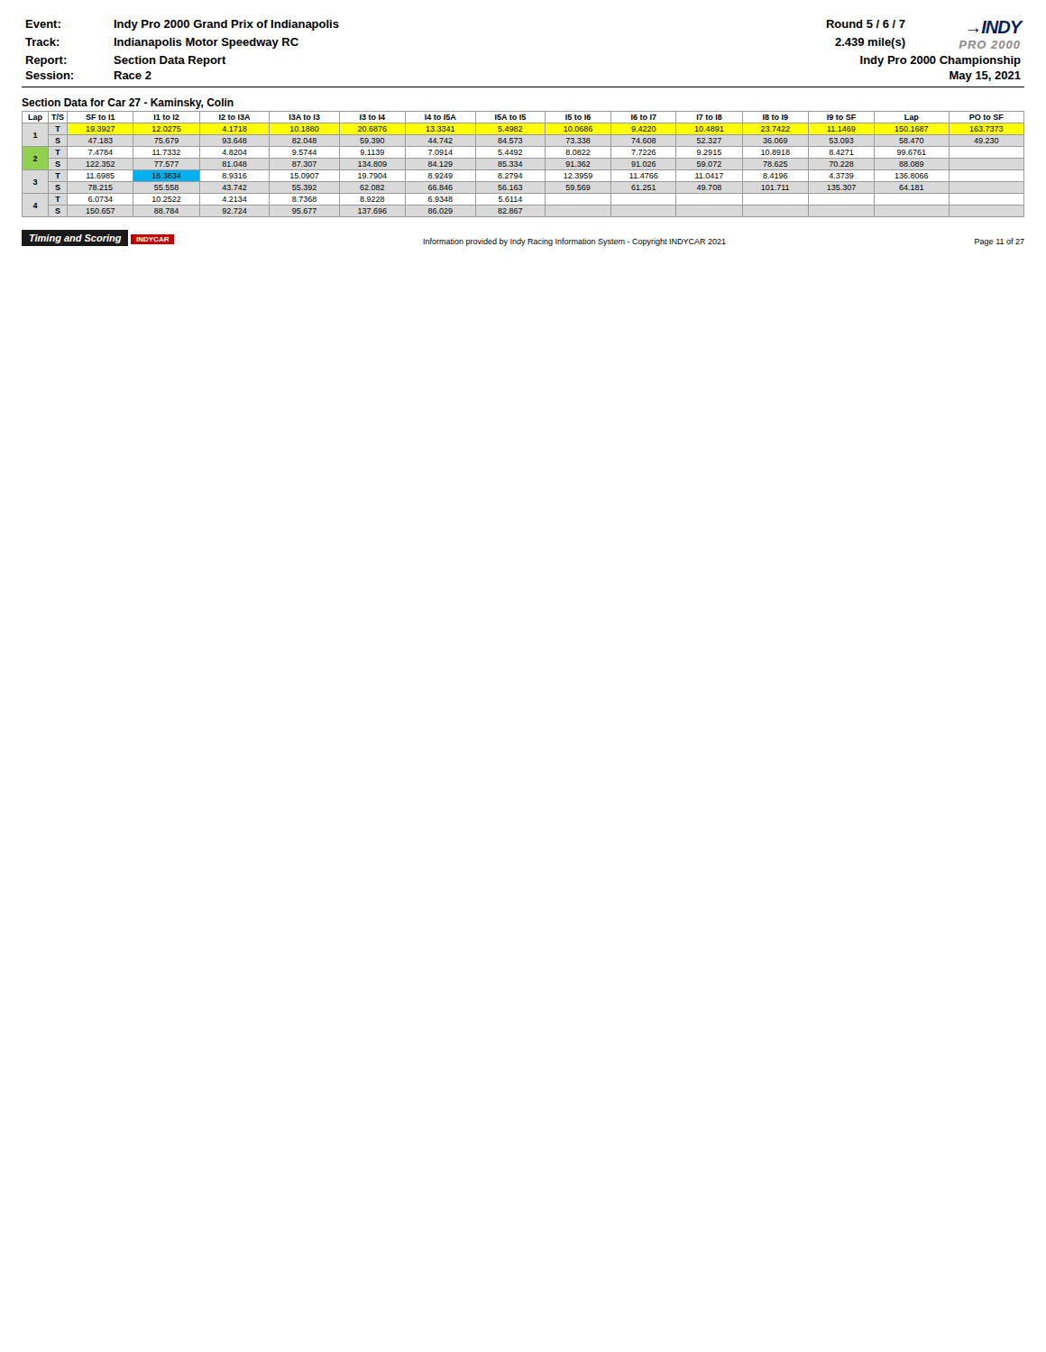| Event: | Indy Pro 2000 Grand Prix of Indianapolis | Round 5 / 6 / 7 | →INDY PRO 2000 |
| Track: | Indianapolis Motor Speedway RC | 2.439 mile(s) |
| Report: | Section Data Report | Indy Pro 2000 Championship |
| Session: | Race 2 | May 15, 2021 |
Section Data for Car 27 - Kaminsky, Colin
| Lap | T/S | SF to I1 | I1 to I2 | I2 to I3A | I3A to I3 | I3 to I4 | I4 to I5A | I5A to I5 | I5 to I6 | I6 to I7 | I7 to I8 | I8 to I9 | I9 to SF | Lap | PO to SF |
| --- | --- | --- | --- | --- | --- | --- | --- | --- | --- | --- | --- | --- | --- | --- | --- |
| 1 | T | 19.3927 | 12.0275 | 4.1718 | 10.1880 | 20.6876 | 13.3341 | 5.4982 | 10.0686 | 9.4220 | 10.4891 | 23.7422 | 11.1469 | 150.1687 | 163.7373 |
| S | 47.183 | 75.679 | 93.648 | 82.048 | 59.390 | 44.742 | 84.573 | 73.338 | 74.608 | 52.327 | 36.069 | 53.093 | 58.470 | 49.230 |
| 2 | T | 7.4784 | 11.7332 | 4.8204 | 9.5744 | 9.1139 | 7.0914 | 5.4492 | 8.0822 | 7.7226 | 9.2915 | 10.8918 | 8.4271 | 99.6761 | |
| S | 122.352 | 77.577 | 81.048 | 87.307 | 134.809 | 84.129 | 85.334 | 91.362 | 91.026 | 59.072 | 78.625 | 70.228 | 88.089 | |
| 3 | T | 11.6985 | 16.3834 | 8.9316 | 15.0907 | 19.7904 | 8.9249 | 8.2794 | 12.3959 | 11.4766 | 11.0417 | 8.4196 | 4.3739 | 136.8066 | |
| S | 78.215 | 55.558 | 43.742 | 55.392 | 62.082 | 66.846 | 56.163 | 59.569 | 61.251 | 49.708 | 101.711 | 135.307 | 64.181 | |
| 4 | T | 6.0734 | 10.2522 | 4.2134 | 8.7368 | 8.9228 | 6.9348 | 5.6114 | | | | | | | |
| S | 150.657 | 88.784 | 92.724 | 95.677 | 137.696 | 86.029 | 82.867 | | | | | | | |
Timing and Scoring
INDYCAR
Information provided by Indy Racing Information System - Copyright INDYCAR 2021
Page 11 of 27